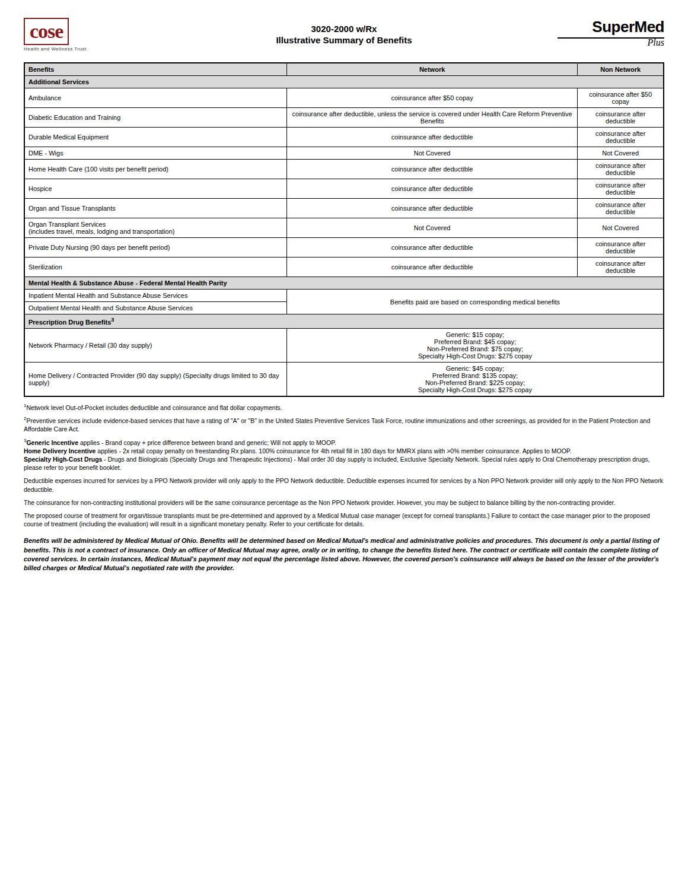cose
Health and Wellness Trust
3020-2000 w/Rx
Illustrative Summary of Benefits
SuperMed
Plus
| Benefits | Network | Non Network |
| --- | --- | --- |
| Additional Services |
| Ambulance | coinsurance after $50 copay | coinsurance after $50 copay |
| Diabetic Education and Training | coinsurance after deductible, unless the service is covered under Health Care Reform Preventive Benefits | coinsurance after deductible |
| Durable Medical Equipment | coinsurance after deductible | coinsurance after deductible |
| DME - Wigs | Not Covered | Not Covered |
| Home Health Care (100 visits per benefit period) | coinsurance after deductible | coinsurance after deductible |
| Hospice | coinsurance after deductible | coinsurance after deductible |
| Organ and Tissue Transplants | coinsurance after deductible | coinsurance after deductible |
| Organ Transplant Services (includes travel, meals, lodging and transportation) | Not Covered | Not Covered |
| Private Duty Nursing (90 days per benefit period) | coinsurance after deductible | coinsurance after deductible |
| Sterilization | coinsurance after deductible | coinsurance after deductible |
| Mental Health & Substance Abuse - Federal Mental Health Parity |
| Inpatient Mental Health and Substance Abuse Services | Benefits paid are based on corresponding medical benefits |
| Outpatient Mental Health and Substance Abuse Services |
| Prescription Drug Benefits 3 |
| Network Pharmacy / Retail (30 day supply) | Generic: $15 copay; Preferred Brand: $45 copay; Non-Preferred Brand: $75 copay; Specialty High-Cost Drugs: $275 copay |
| Home Delivery / Contracted Provider (90 day supply) (Specialty drugs limited to 30 day supply) | Generic: $45 copay; Preferred Brand: $135 copay; Non-Preferred Brand: $225 copay; Specialty High-Cost Drugs: $275 copay |
1Network level Out-of-Pocket includes deductible and coinsurance and flat dollar copayments.
2Preventive services include evidence-based services that have a rating of "A" or "B" in the United States Preventive Services Task Force, routine immunizations and other screenings, as provided for in the Patient Protection and Affordable Care Act.
3Generic Incentive applies - Brand copay + price difference between brand and generic; Will not apply to MOOP.
Home Delivery Incentive applies - 2x retail copay penalty on freestanding Rx plans. 100% coinsurance for 4th retail fill in 180 days for MMRX plans with >0% member coinsurance. Applies to MOOP.
Specialty High-Cost Drugs - Drugs and Biologicals (Specialty Drugs and Therapeutic Injections) - Mail order 30 day supply is included, Exclusive Specialty Network. Special rules apply to Oral Chemotherapy prescription drugs, please refer to your benefit booklet.
Deductible expenses incurred for services by a PPO Network provider will only apply to the PPO Network deductible. Deductible expenses incurred for services by a Non PPO Network provider will only apply to the Non PPO Network deductible.
The coinsurance for non-contracting institutional providers will be the same coinsurance percentage as the Non PPO Network provider. However, you may be subject to balance billing by the non-contracting provider.
The proposed course of treatment for organ/tissue transplants must be pre-determined and approved by a Medical Mutual case manager (except for corneal transplants.) Failure to contact the case manager prior to the proposed course of treatment (including the evaluation) will result in a significant monetary penalty. Refer to your certificate for details.
Benefits will be administered by Medical Mutual of Ohio. Benefits will be determined based on Medical Mutual's medical and administrative policies and procedures. This document is only a partial listing of benefits. This is not a contract of insurance. Only an officer of Medical Mutual may agree, orally or in writing, to change the benefits listed here. The contract or certificate will contain the complete listing of covered services. In certain instances, Medical Mutual's payment may not equal the percentage listed above. However, the covered person's coinsurance will always be based on the lesser of the provider's billed charges or Medical Mutual's negotiated rate with the provider.